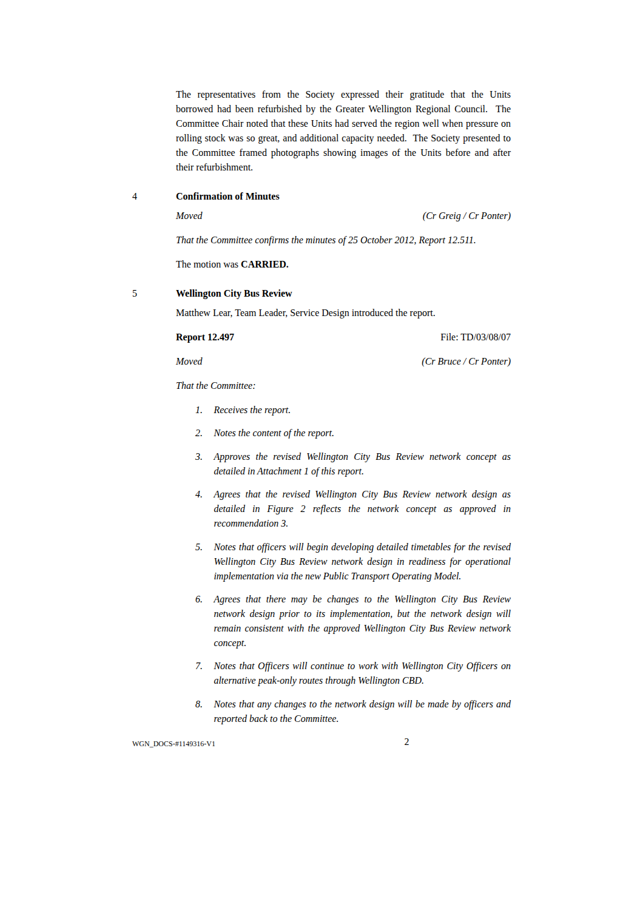The representatives from the Society expressed their gratitude that the Units borrowed had been refurbished by the Greater Wellington Regional Council. The Committee Chair noted that these Units had served the region well when pressure on rolling stock was so great, and additional capacity needed. The Society presented to the Committee framed photographs showing images of the Units before and after their refurbishment.
4
Confirmation of Minutes
Moved (Cr Greig / Cr Ponter)
That the Committee confirms the minutes of 25 October 2012, Report 12.511.
The motion was CARRIED.
5
Wellington City Bus Review
Matthew Lear, Team Leader, Service Design introduced the report.
Report 12.497 File: TD/03/08/07
Moved (Cr Bruce / Cr Ponter)
That the Committee:
Receives the report.
Notes the content of the report.
Approves the revised Wellington City Bus Review network concept as detailed in Attachment 1 of this report.
Agrees that the revised Wellington City Bus Review network design as detailed in Figure 2 reflects the network concept as approved in recommendation 3.
Notes that officers will begin developing detailed timetables for the revised Wellington City Bus Review network design in readiness for operational implementation via the new Public Transport Operating Model.
Agrees that there may be changes to the Wellington City Bus Review network design prior to its implementation, but the network design will remain consistent with the approved Wellington City Bus Review network concept.
Notes that Officers will continue to work with Wellington City Officers on alternative peak-only routes through Wellington CBD.
Notes that any changes to the network design will be made by officers and reported back to the Committee.
WGN_DOCS-#1149316-V1 2